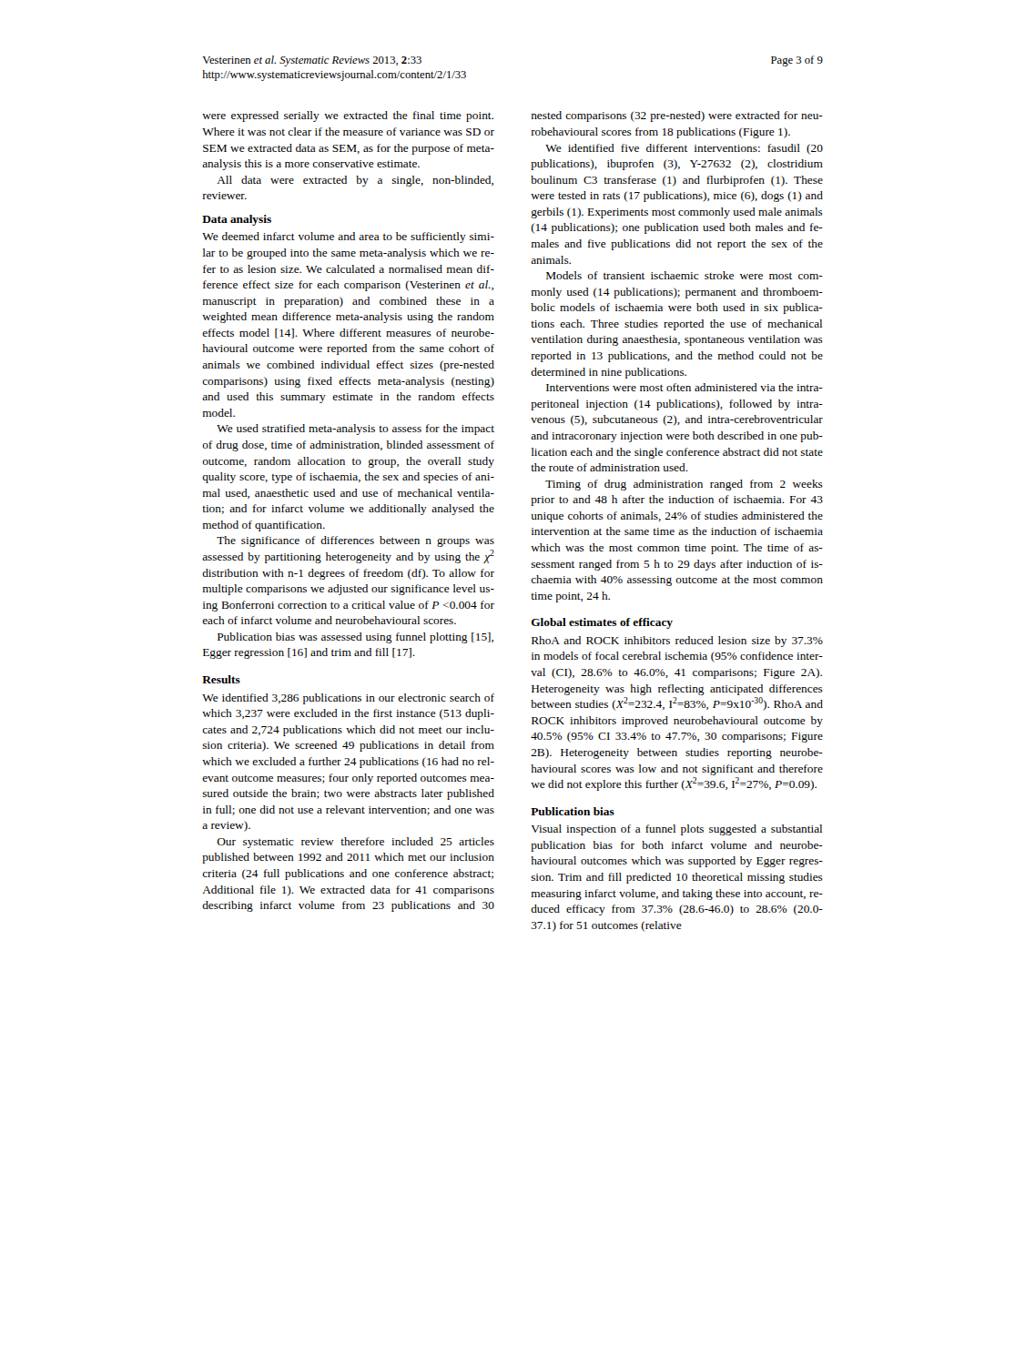Vesterinen et al. Systematic Reviews 2013, 2:33
http://www.systematicreviewsjournal.com/content/2/1/33
Page 3 of 9
were expressed serially we extracted the final time point. Where it was not clear if the measure of variance was SD or SEM we extracted data as SEM, as for the purpose of meta-analysis this is a more conservative estimate.
All data were extracted by a single, non-blinded, reviewer.
Data analysis
We deemed infarct volume and area to be sufficiently similar to be grouped into the same meta-analysis which we refer to as lesion size. We calculated a normalised mean difference effect size for each comparison (Vesterinen et al., manuscript in preparation) and combined these in a weighted mean difference meta-analysis using the random effects model [14]. Where different measures of neurobehavioural outcome were reported from the same cohort of animals we combined individual effect sizes (pre-nested comparisons) using fixed effects meta-analysis (nesting) and used this summary estimate in the random effects model.
We used stratified meta-analysis to assess for the impact of drug dose, time of administration, blinded assessment of outcome, random allocation to group, the overall study quality score, type of ischaemia, the sex and species of animal used, anaesthetic used and use of mechanical ventilation; and for infarct volume we additionally analysed the method of quantification.
The significance of differences between n groups was assessed by partitioning heterogeneity and by using the χ2 distribution with n-1 degrees of freedom (df). To allow for multiple comparisons we adjusted our significance level using Bonferroni correction to a critical value of P <0.004 for each of infarct volume and neurobehavioural scores.
Publication bias was assessed using funnel plotting [15], Egger regression [16] and trim and fill [17].
Results
We identified 3,286 publications in our electronic search of which 3,237 were excluded in the first instance (513 duplicates and 2,724 publications which did not meet our inclusion criteria). We screened 49 publications in detail from which we excluded a further 24 publications (16 had no relevant outcome measures; four only reported outcomes measured outside the brain; two were abstracts later published in full; one did not use a relevant intervention; and one was a review).
Our systematic review therefore included 25 articles published between 1992 and 2011 which met our inclusion criteria (24 full publications and one conference abstract; Additional file 1). We extracted data for 41 comparisons describing infarct volume from 23 publications and 30 nested comparisons (32 pre-nested) were extracted for neurobehavioural scores from 18 publications (Figure 1).
We identified five different interventions: fasudil (20 publications), ibuprofen (3), Y-27632 (2), clostridium boulinum C3 transferase (1) and flurbiprofen (1). These were tested in rats (17 publications), mice (6), dogs (1) and gerbils (1). Experiments most commonly used male animals (14 publications); one publication used both males and females and five publications did not report the sex of the animals.
Models of transient ischaemic stroke were most commonly used (14 publications); permanent and thromboembolic models of ischaemia were both used in six publications each. Three studies reported the use of mechanical ventilation during anaesthesia, spontaneous ventilation was reported in 13 publications, and the method could not be determined in nine publications.
Interventions were most often administered via the intra-peritoneal injection (14 publications), followed by intravenous (5), subcutaneous (2), and intra-cerebroventricular and intracoronary injection were both described in one publication each and the single conference abstract did not state the route of administration used.
Timing of drug administration ranged from 2 weeks prior to and 48 h after the induction of ischaemia. For 43 unique cohorts of animals, 24% of studies administered the intervention at the same time as the induction of ischaemia which was the most common time point. The time of assessment ranged from 5 h to 29 days after induction of ischaemia with 40% assessing outcome at the most common time point, 24 h.
Global estimates of efficacy
RhoA and ROCK inhibitors reduced lesion size by 37.3% in models of focal cerebral ischemia (95% confidence interval (CI), 28.6% to 46.0%, 41 comparisons; Figure 2A). Heterogeneity was high reflecting anticipated differences between studies (X2=232.4, I2=83%, P=9x10-30). RhoA and ROCK inhibitors improved neurobehavioural outcome by 40.5% (95% CI 33.4% to 47.7%, 30 comparisons; Figure 2B). Heterogeneity between studies reporting neurobehavioural scores was low and not significant and therefore we did not explore this further (X2=39.6, I2=27%, P=0.09).
Publication bias
Visual inspection of a funnel plots suggested a substantial publication bias for both infarct volume and neurobehavioural outcomes which was supported by Egger regression. Trim and fill predicted 10 theoretical missing studies measuring infarct volume, and taking these into account, reduced efficacy from 37.3% (28.6-46.0) to 28.6% (20.0-37.1) for 51 outcomes (relative